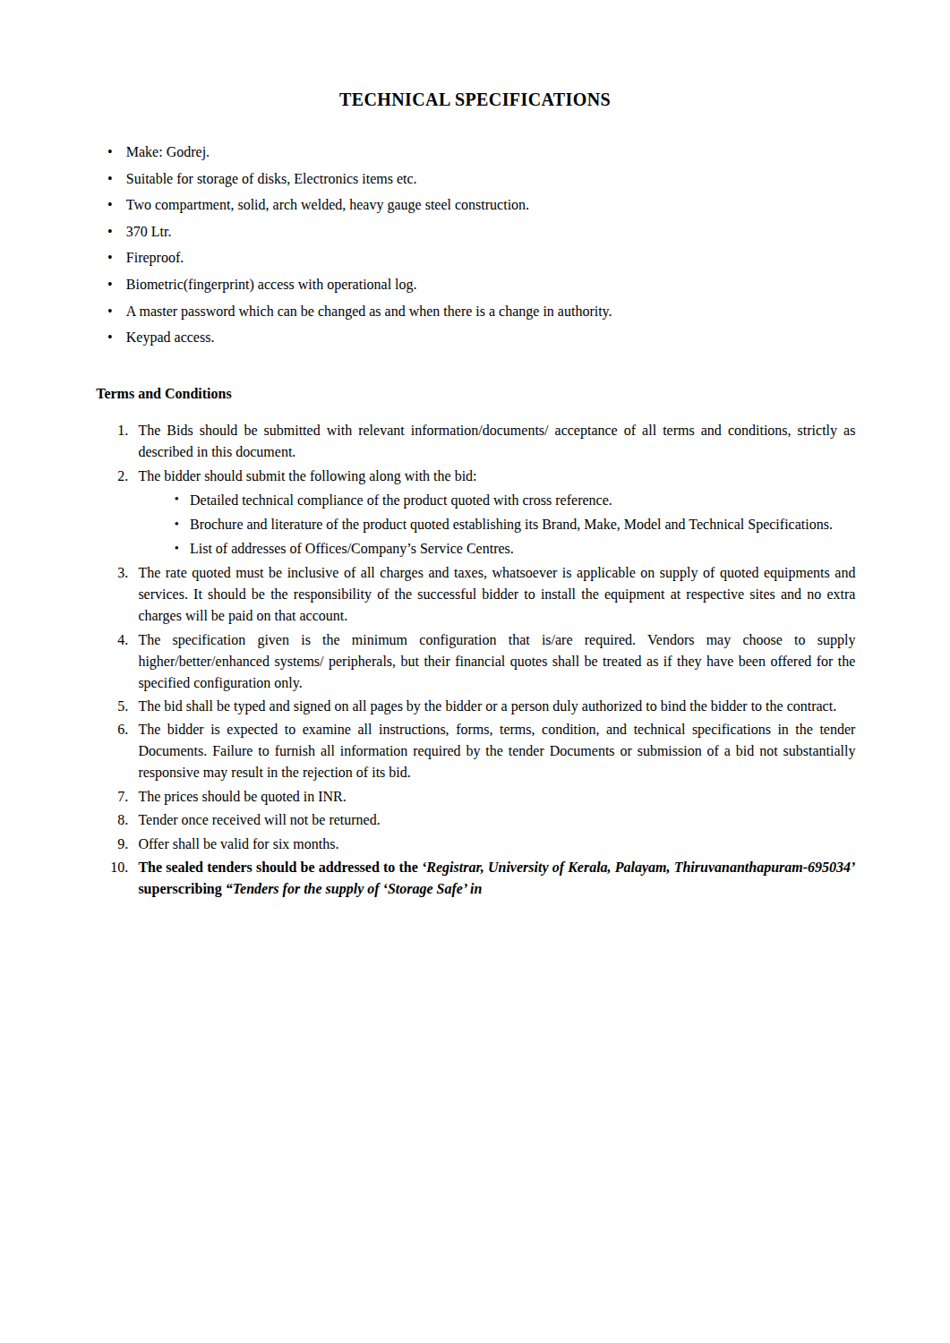TECHNICAL SPECIFICATIONS
Make: Godrej.
Suitable for storage of disks, Electronics items etc.
Two compartment, solid, arch welded, heavy gauge steel construction.
370 Ltr.
Fireproof.
Biometric(fingerprint) access with operational log.
A master password which can be changed as and when there is a change in authority.
Keypad access.
Terms and Conditions
The Bids should be submitted with relevant information/documents/ acceptance of all terms and conditions, strictly as described in this document.
The bidder should submit the following along with the bid:
Detailed technical compliance of the product quoted with cross reference.
Brochure and literature of the product quoted establishing its Brand, Make, Model and Technical Specifications.
List of addresses of Offices/Company’s Service Centres.
The rate quoted must be inclusive of all charges and taxes, whatsoever is applicable on supply of quoted equipments and services. It should be the responsibility of the successful bidder to install the equipment at respective sites and no extra charges will be paid on that account.
The specification given is the minimum configuration that is/are required. Vendors may choose to supply higher/better/enhanced systems/ peripherals, but their financial quotes shall be treated as if they have been offered for the specified configuration only.
The bid shall be typed and signed on all pages by the bidder or a person duly authorized to bind the bidder to the contract.
The bidder is expected to examine all instructions, forms, terms, condition, and technical specifications in the tender Documents. Failure to furnish all information required by the tender Documents or submission of a bid not substantially responsive may result in the rejection of its bid.
The prices should be quoted in INR.
Tender once received will not be returned.
Offer shall be valid for six months.
The sealed tenders should be addressed to the ‘Registrar, University of Kerala, Palayam, Thiruvananthapuram-695034’ superscribing “Tenders for the supply of ‘Storage Safe’ in